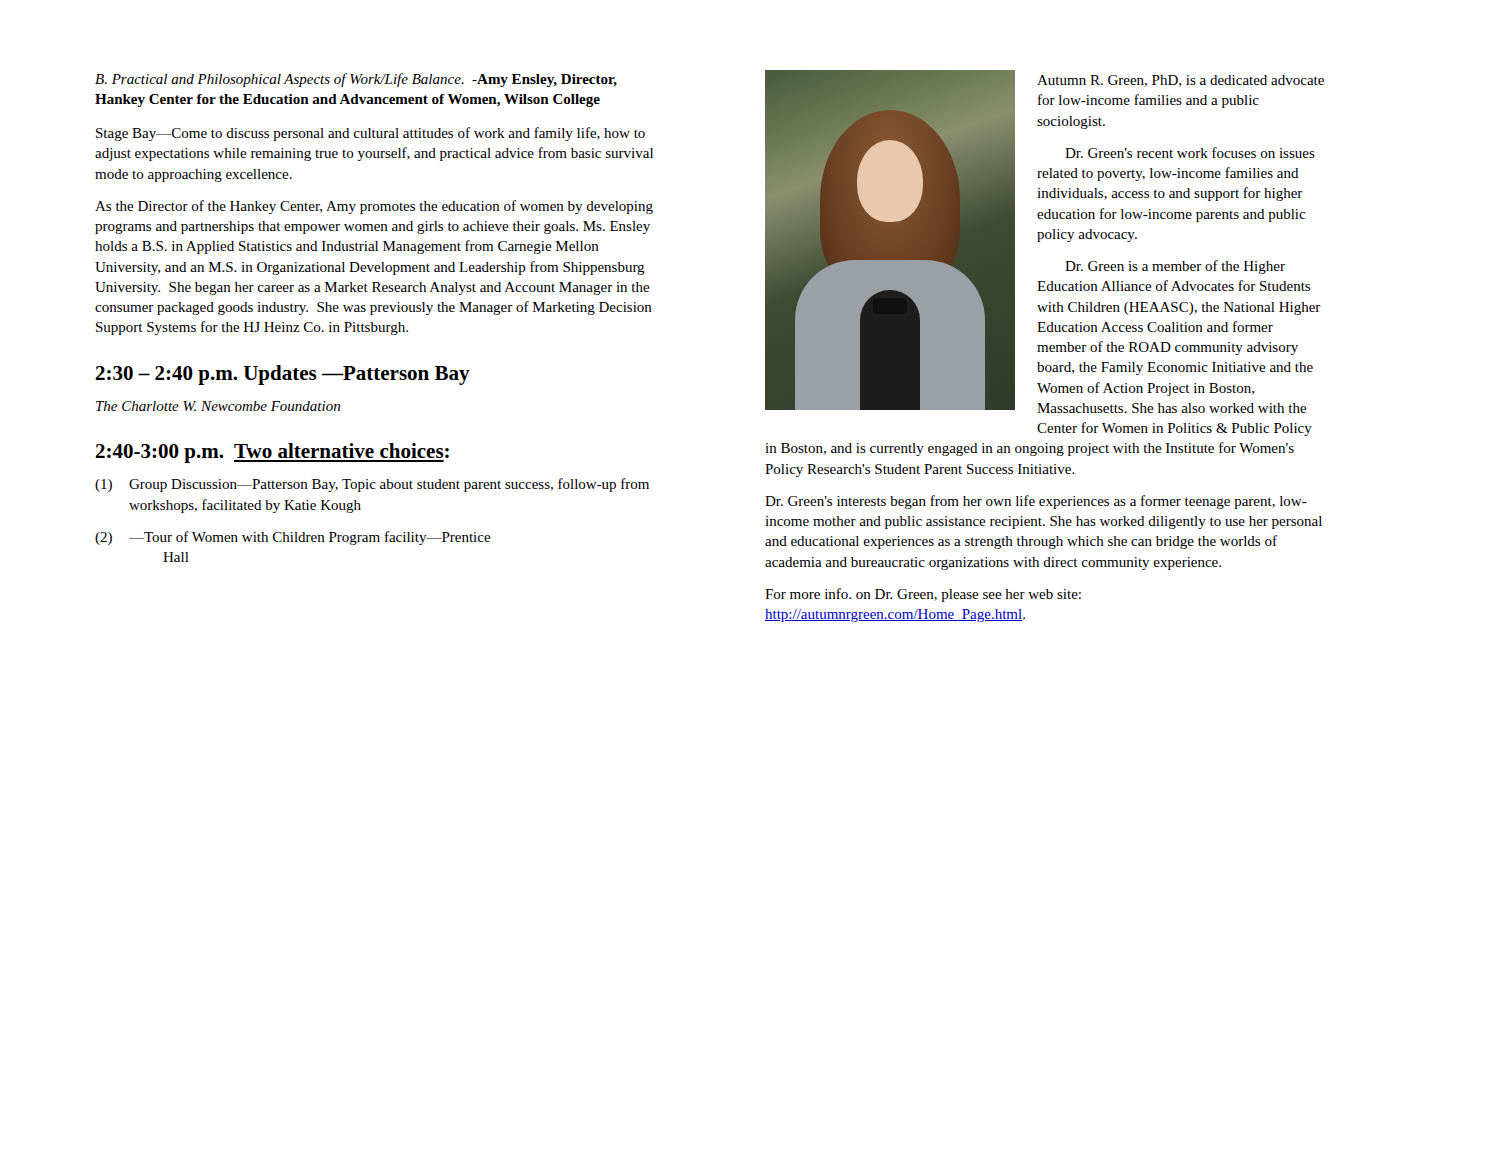B. Practical and Philosophical Aspects of Work/Life Balance. -Amy Ensley, Director, Hankey Center for the Education and Advancement of Women, Wilson College
Stage Bay—Come to discuss personal and cultural attitudes of work and family life, how to adjust expectations while remaining true to yourself, and practical advice from basic survival mode to approaching excellence.
As the Director of the Hankey Center, Amy promotes the education of women by developing programs and partnerships that empower women and girls to achieve their goals. Ms. Ensley holds a B.S. in Applied Statistics and Industrial Management from Carnegie Mellon University, and an M.S. in Organizational Development and Leadership from Shippensburg University. She began her career as a Market Research Analyst and Account Manager in the consumer packaged goods industry. She was previously the Manager of Marketing Decision Support Systems for the HJ Heinz Co. in Pittsburgh.
2:30 – 2:40 p.m. Updates —Patterson Bay
The Charlotte W. Newcombe Foundation
2:40-3:00 p.m. Two alternative choices:
(1) Group Discussion—Patterson Bay, Topic about student parent success, follow-up from workshops, facilitated by Katie Kough
(2)—Tour of Women with Children Program facility—Prentice Hall
Autumn R. Green, PhD, is a dedicated advocate for low-income families and a public sociologist.
Dr. Green's recent work focuses on issues related to poverty, low-income families and individuals, access to and support for higher education for low-income parents and public policy advocacy.
Dr. Green is a member of the Higher Education Alliance of Advocates for Students with Children (HEAASC), the National Higher Education Access Coalition and former member of the ROAD community advisory board, the Family Economic Initiative and the Women of Action Project in Boston, Massachusetts. She has also worked with the Center for Women in Politics & Public Policy in Boston, and is currently engaged in an ongoing project with the Institute for Women's Policy Research's Student Parent Success Initiative.
Dr. Green's interests began from her own life experiences as a former teenage parent, low-income mother and public assistance recipient. She has worked diligently to use her personal and educational experiences as a strength through which she can bridge the worlds of academia and bureaucratic organizations with direct community experience.
For more info. on Dr. Green, please see her web site: http://autumnrgreen.com/Home_Page.html.